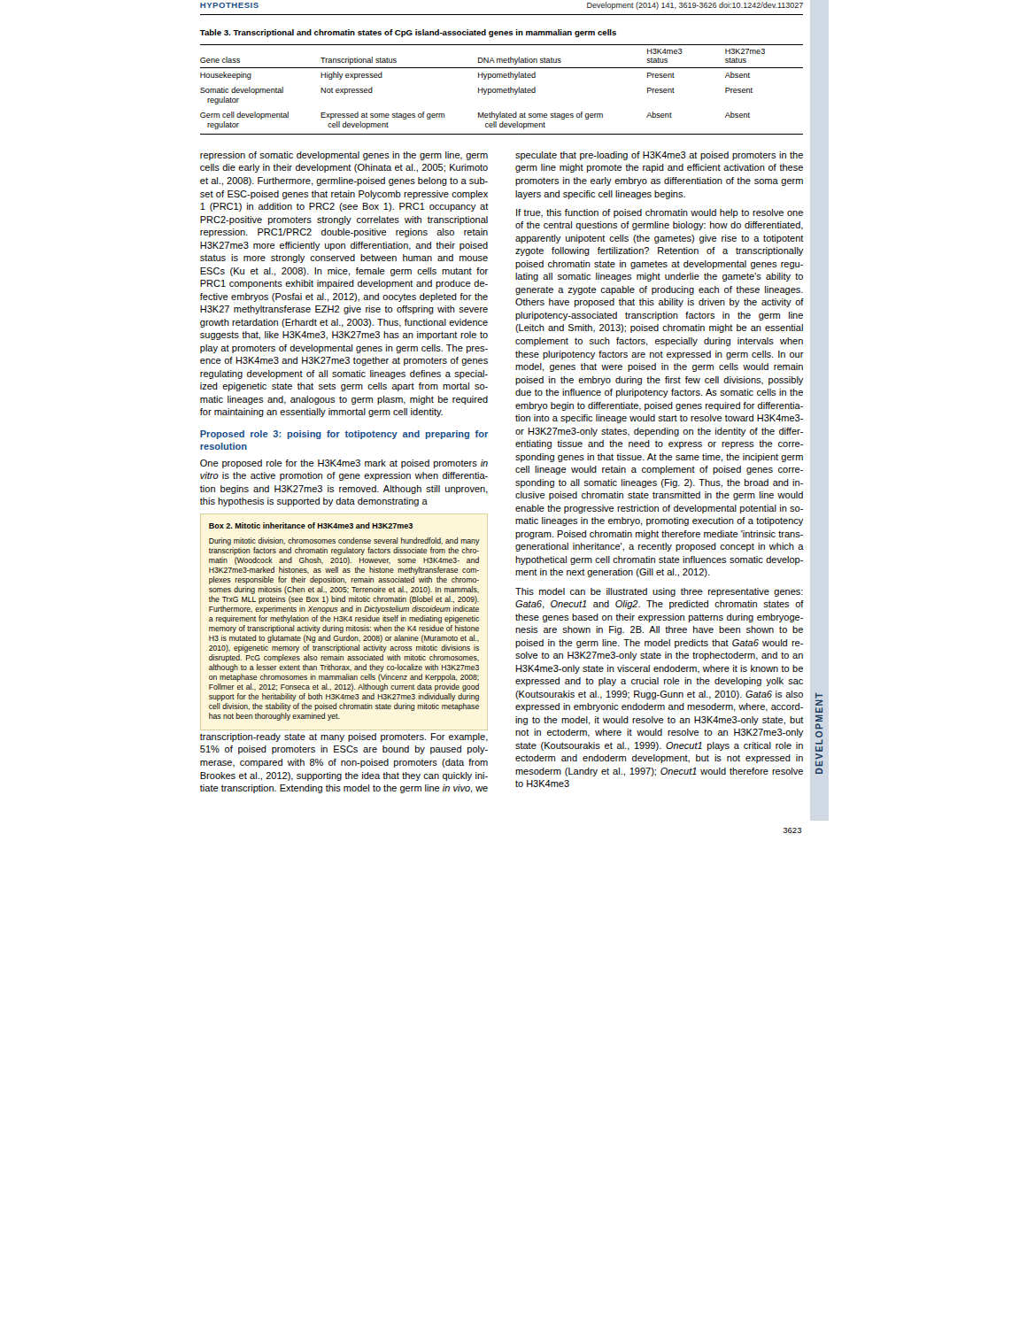DEVELOPMENT
HYPOTHESIS
Development (2014) 141, 3619-3626 doi:10.1242/dev.113027
Table 3. Transcriptional and chromatin states of CpG island-associated genes in mammalian germ cells
| Gene class | Transcriptional status | DNA methylation status | H3K4me3 status | H3K27me3 status |
| --- | --- | --- | --- | --- |
| Housekeeping | Highly expressed | Hypomethylated | Present | Absent |
| Somatic developmental regulator | Not expressed | Hypomethylated | Present | Present |
| Germ cell developmental regulator | Expressed at some stages of germ cell development | Methylated at some stages of germ cell development | Absent | Absent |
repression of somatic developmental genes in the germ line, germ cells die early in their development (Ohinata et al., 2005; Kurimoto et al., 2008). Furthermore, germline-poised genes belong to a subset of ESC-poised genes that retain Polycomb repressive complex 1 (PRC1) in addition to PRC2 (see Box 1). PRC1 occupancy at PRC2-positive promoters strongly correlates with transcriptional repression. PRC1/PRC2 double-positive regions also retain H3K27me3 more efficiently upon differentiation, and their poised status is more strongly conserved between human and mouse ESCs (Ku et al., 2008). In mice, female germ cells mutant for PRC1 components exhibit impaired development and produce defective embryos (Posfai et al., 2012), and oocytes depleted for the H3K27 methyltransferase EZH2 give rise to offspring with severe growth retardation (Erhardt et al., 2003). Thus, functional evidence suggests that, like H3K4me3, H3K27me3 has an important role to play at promoters of developmental genes in germ cells. The presence of H3K4me3 and H3K27me3 together at promoters of genes regulating development of all somatic lineages defines a specialized epigenetic state that sets germ cells apart from mortal somatic lineages and, analogous to germ plasm, might be required for maintaining an essentially immortal germ cell identity.
Proposed role 3: poising for totipotency and preparing for resolution
One proposed role for the H3K4me3 mark at poised promoters in vitro is the active promotion of gene expression when differentiation begins and H3K27me3 is removed. Although still unproven, this hypothesis is supported by data demonstrating a
Box 2. Mitotic inheritance of H3K4me3 and H3K27me3
During mitotic division, chromosomes condense several hundredfold, and many transcription factors and chromatin regulatory factors dissociate from the chromatin (Woodcock and Ghosh, 2010). However, some H3K4me3- and H3K27me3-marked histones, as well as the histone methyltransferase complexes responsible for their deposition, remain associated with the chromosomes during mitosis (Chen et al., 2005; Terrenoire et al., 2010). In mammals, the TrxG MLL proteins (see Box 1) bind mitotic chromatin (Blobel et al., 2009). Furthermore, experiments in Xenopus and in Dictyostelium discoideum indicate a requirement for methylation of the H3K4 residue itself in mediating epigenetic memory of transcriptional activity during mitosis: when the K4 residue of histone H3 is mutated to glutamate (Ng and Gurdon, 2008) or alanine (Muramoto et al., 2010), epigenetic memory of transcriptional activity across mitotic divisions is disrupted. PcG complexes also remain associated with mitotic chromosomes, although to a lesser extent than Trithorax, and they co-localize with H3K27me3 on metaphase chromosomes in mammalian cells (Vincenz and Kerppola, 2008; Follmer et al., 2012; Fonseca et al., 2012). Although current data provide good support for the heritability of both H3K4me3 and H3K27me3 individually during cell division, the stability of the poised chromatin state during mitotic metaphase has not been thoroughly examined yet.
transcription-ready state at many poised promoters. For example, 51% of poised promoters in ESCs are bound by paused polymerase, compared with 8% of non-poised promoters (data from Brookes et al., 2012), supporting the idea that they can quickly initiate transcription. Extending this model to the germ line in vivo, we speculate that pre-loading of H3K4me3 at poised promoters in the germ line might promote the rapid and efficient activation of these promoters in the early embryo as differentiation of the soma germ layers and specific cell lineages begins.
If true, this function of poised chromatin would help to resolve one of the central questions of germline biology: how do differentiated, apparently unipotent cells (the gametes) give rise to a totipotent zygote following fertilization? Retention of a transcriptionally poised chromatin state in gametes at developmental genes regulating all somatic lineages might underlie the gamete's ability to generate a zygote capable of producing each of these lineages. Others have proposed that this ability is driven by the activity of pluripotency-associated transcription factors in the germ line (Leitch and Smith, 2013); poised chromatin might be an essential complement to such factors, especially during intervals when these pluripotency factors are not expressed in germ cells. In our model, genes that were poised in the germ cells would remain poised in the embryo during the first few cell divisions, possibly due to the influence of pluripotency factors. As somatic cells in the embryo begin to differentiate, poised genes required for differentiation into a specific lineage would start to resolve toward H3K4me3- or H3K27me3-only states, depending on the identity of the differentiating tissue and the need to express or repress the corresponding genes in that tissue. At the same time, the incipient germ cell lineage would retain a complement of poised genes corresponding to all somatic lineages (Fig. 2). Thus, the broad and inclusive poised chromatin state transmitted in the germ line would enable the progressive restriction of developmental potential in somatic lineages in the embryo, promoting execution of a totipotency program. Poised chromatin might therefore mediate 'intrinsic transgenerational inheritance', a recently proposed concept in which a hypothetical germ cell chromatin state influences somatic development in the next generation (Gill et al., 2012).
This model can be illustrated using three representative genes: Gata6, Onecut1 and Olig2. The predicted chromatin states of these genes based on their expression patterns during embryogenesis are shown in Fig. 2B. All three have been shown to be poised in the germ line. The model predicts that Gata6 would resolve to an H3K27me3-only state in the trophectoderm, and to an H3K4me3-only state in visceral endoderm, where it is known to be expressed and to play a crucial role in the developing yolk sac (Koutsourakis et al., 1999; Rugg-Gunn et al., 2010). Gata6 is also expressed in embryonic endoderm and mesoderm, where, according to the model, it would resolve to an H3K4me3-only state, but not in ectoderm, where it would resolve to an H3K27me3-only state (Koutsourakis et al., 1999). Onecut1 plays a critical role in ectoderm and endoderm development, but is not expressed in mesoderm (Landry et al., 1997); Onecut1 would therefore resolve to H3K4me3
3623